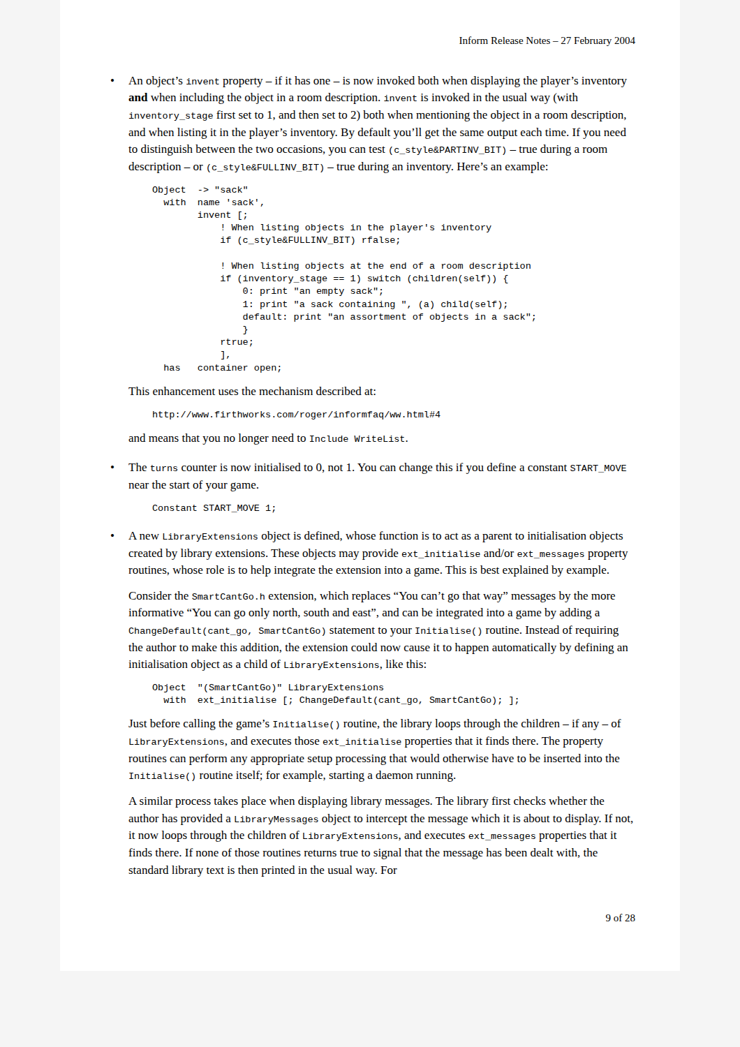Inform Release Notes – 27 February 2004
An object’s invent property – if it has one – is now invoked both when displaying the player’s inventory and when including the object in a room description. invent is invoked in the usual way (with inventory_stage first set to 1, and then set to 2) both when mentioning the object in a room description, and when listing it in the player’s inventory. By default you’ll get the same output each time. If you need to distinguish between the two occasions, you can test (c_style&PARTINV_BIT) – true during a room description – or (c_style&FULLINV_BIT) – true during an inventory. Here’s an example:
Object  -> "sack"
  with  name 'sack',
        invent [;
            ! When listing objects in the player's inventory
            if (c_style&FULLINV_BIT) rfalse;

            ! When listing objects at the end of a room description
            if (inventory_stage == 1) switch (children(self)) {
                0: print "an empty sack";
                1: print "a sack containing ", (a) child(self);
                default: print "an assortment of objects in a sack";
                }
            rtrue;
            ],
  has   container open;
This enhancement uses the mechanism described at:
http://www.firthworks.com/roger/informfaq/ww.html#4
and means that you no longer need to Include WriteList.
The turns counter is now initialised to 0, not 1. You can change this if you define a constant START_MOVE near the start of your game.
Constant START_MOVE 1;
A new LibraryExtensions object is defined, whose function is to act as a parent to initialisation objects created by library extensions. These objects may provide ext_initialise and/or ext_messages property routines, whose role is to help integrate the extension into a game. This is best explained by example.
Consider the SmartCantGo.h extension, which replaces “You can’t go that way” messages by the more informative “You can go only north, south and east”, and can be integrated into a game by adding a ChangeDefault(cant_go, SmartCantGo) statement to your Initialise() routine. Instead of requiring the author to make this addition, the extension could now cause it to happen automatically by defining an initialisation object as a child of LibraryExtensions, like this:
Object  "(SmartCantGo)" LibraryExtensions
  with  ext_initialise [; ChangeDefault(cant_go, SmartCantGo); ];
Just before calling the game’s Initialise() routine, the library loops through the children – if any – of LibraryExtensions, and executes those ext_initialise properties that it finds there. The property routines can perform any appropriate setup processing that would otherwise have to be inserted into the Initialise() routine itself; for example, starting a daemon running.
A similar process takes place when displaying library messages. The library first checks whether the author has provided a LibraryMessages object to intercept the message which it is about to display. If not, it now loops through the children of LibraryExtensions, and executes ext_messages properties that it finds there. If none of those routines returns true to signal that the message has been dealt with, the standard library text is then printed in the usual way. For
9 of 28